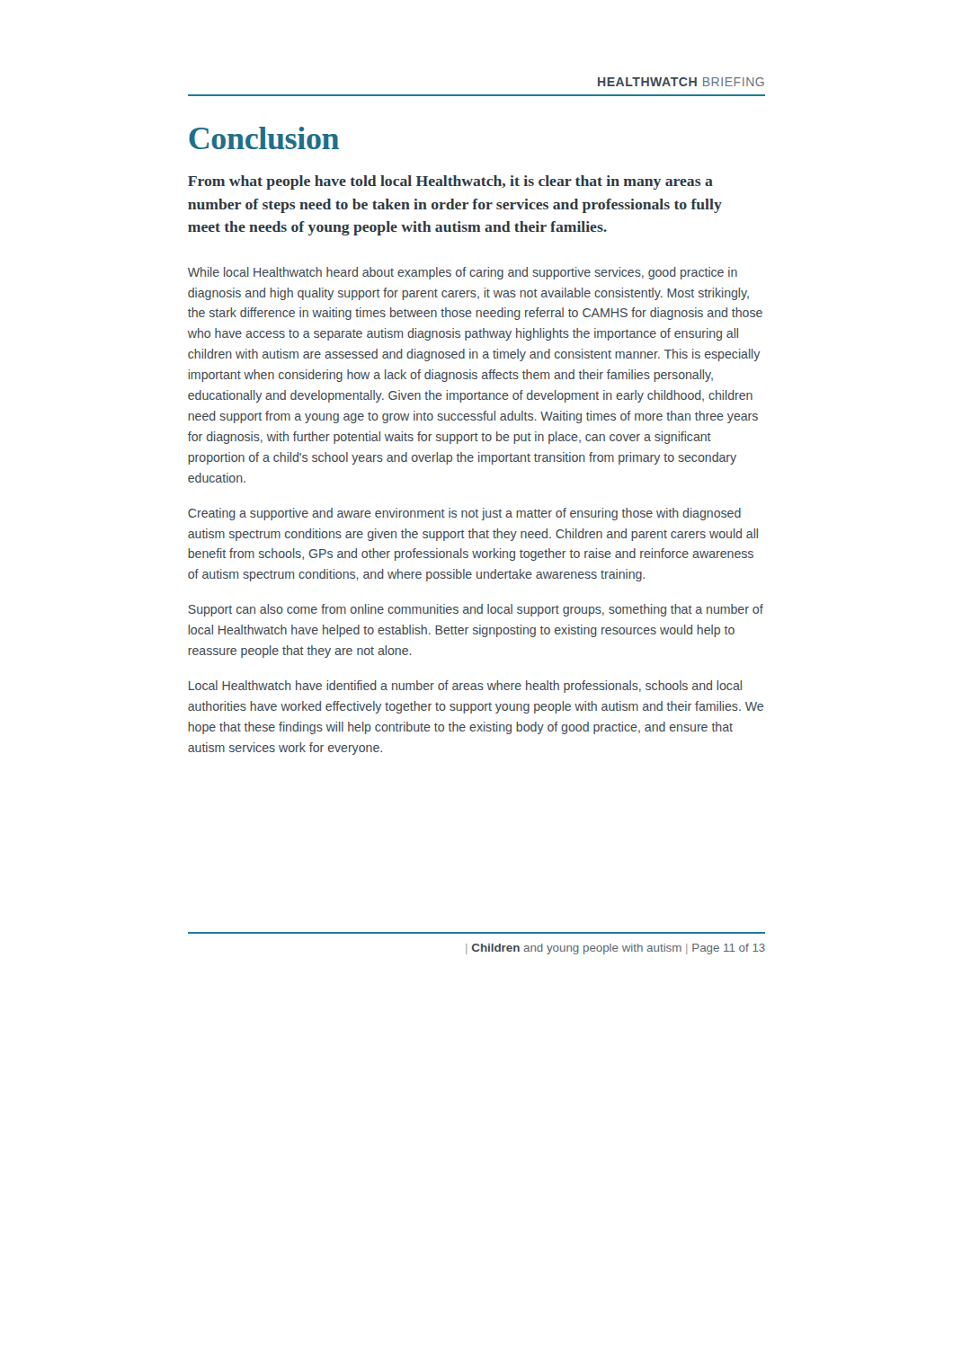HEALTHWATCH BRIEFING
Conclusion
From what people have told local Healthwatch, it is clear that in many areas a number of steps need to be taken in order for services and professionals to fully meet the needs of young people with autism and their families.
While local Healthwatch heard about examples of caring and supportive services, good practice in diagnosis and high quality support for parent carers, it was not available consistently. Most strikingly, the stark difference in waiting times between those needing referral to CAMHS for diagnosis and those who have access to a separate autism diagnosis pathway highlights the importance of ensuring all children with autism are assessed and diagnosed in a timely and consistent manner. This is especially important when considering how a lack of diagnosis affects them and their families personally, educationally and developmentally. Given the importance of development in early childhood, children need support from a young age to grow into successful adults. Waiting times of more than three years for diagnosis, with further potential waits for support to be put in place, can cover a significant proportion of a child's school years and overlap the important transition from primary to secondary education.
Creating a supportive and aware environment is not just a matter of ensuring those with diagnosed autism spectrum conditions are given the support that they need. Children and parent carers would all benefit from schools, GPs and other professionals working together to raise and reinforce awareness of autism spectrum conditions, and where possible undertake awareness training.
Support can also come from online communities and local support groups, something that a number of local Healthwatch have helped to establish. Better signposting to existing resources would help to reassure people that they are not alone.
Local Healthwatch have identified a number of areas where health professionals, schools and local authorities have worked effectively together to support young people with autism and their families. We hope that these findings will help contribute to the existing body of good practice, and ensure that autism services work for everyone.
| Children and young people with autism | Page 11 of 13